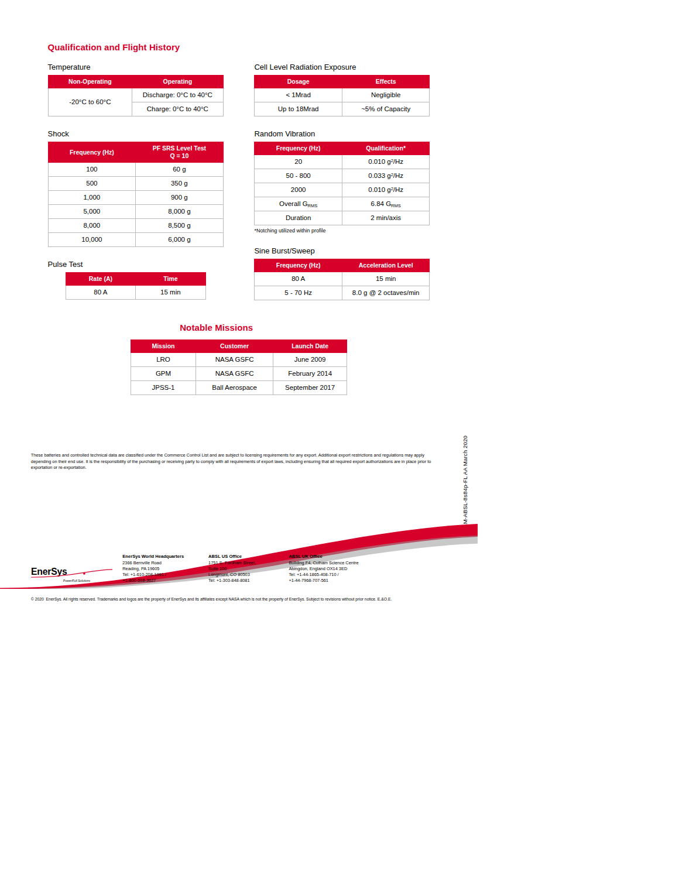Qualification and Flight History
Temperature
| Non-Operating | Operating |
| --- | --- |
| -20°C to 60°C | Discharge: 0°C to 40°C |
| Charge: 0°C to 40°C |
Shock
| Frequency (Hz) | PF SRS Level Test Q = 10 |
| --- | --- |
| 100 | 60 g |
| 500 | 350 g |
| 1,000 | 900 g |
| 5,000 | 8,000 g |
| 8,000 | 8,500 g |
| 10,000 | 6,000 g |
Pulse Test
| Rate (A) | Time |
| --- | --- |
| 80 A | 15 min |
Cell Level Radiation Exposure
| Dosage | Effects |
| --- | --- |
| < 1Mrad | Negligible |
| Up to 18Mrad | ~5% of Capacity |
Random Vibration
| Frequency (Hz) | Qualification* |
| --- | --- |
| 20 | 0.010 g 2 /Hz |
| 50 - 800 | 0.033 g 2 /Hz |
| 2000 | 0.010 g 2 /Hz |
| Overall G RMS | 6.84 G RMS |
| Duration | 2 min/axis |
*Notching utilized within profile
Sine Burst/Sweep
| Frequency (Hz) | Acceleration Level |
| --- | --- |
| 80 A | 15 min |
| 5 - 70 Hz | 8.0 g @ 2 octaves/min |
Notable Missions
| Mission | Customer | Launch Date |
| --- | --- | --- |
| LRO | NASA GSFC | June 2009 |
| GPM | NASA GSFC | February 2014 |
| JPSS-1 | Ball Aerospace | September 2017 |
These batteries and controlled technical data are classified under the Commerce Control List and are subject to licensing requirements for any export. Additional export restrictions and regulations may apply depending on their end use. It is the responsibility of the purchasing or receiving party to comply with all requirements of export laws, including ensuring that all required export authorizations are in place prior to exportation or re-exportation.
AAM-ABSL-8s84p-FL AA March 2020
EnerSys Power/Full Solutions
EnerSys World Headquarters
2366 Bernville Road
Reading, PA 19605
Tel: +1-610-208-1991 /
+1-800-538-3627
ABSL US Office
1751 S. Fordham Street,
Suite 100
Longmont, CO 80503
Tel: +1-303-848-8081
ABSL UK Office
Building F4, Culham Science Centre
Abingdon, England OX14 3ED
Tel: +1-44-1865-408-710 /
+1-44-7968-707-561
© 2020 EnerSys. All rights reserved. Trademarks and logos are the property of EnerSys and its affiliates except NASA which is not the property of EnerSys. Subject to revisions without prior notice. E.&O.E.